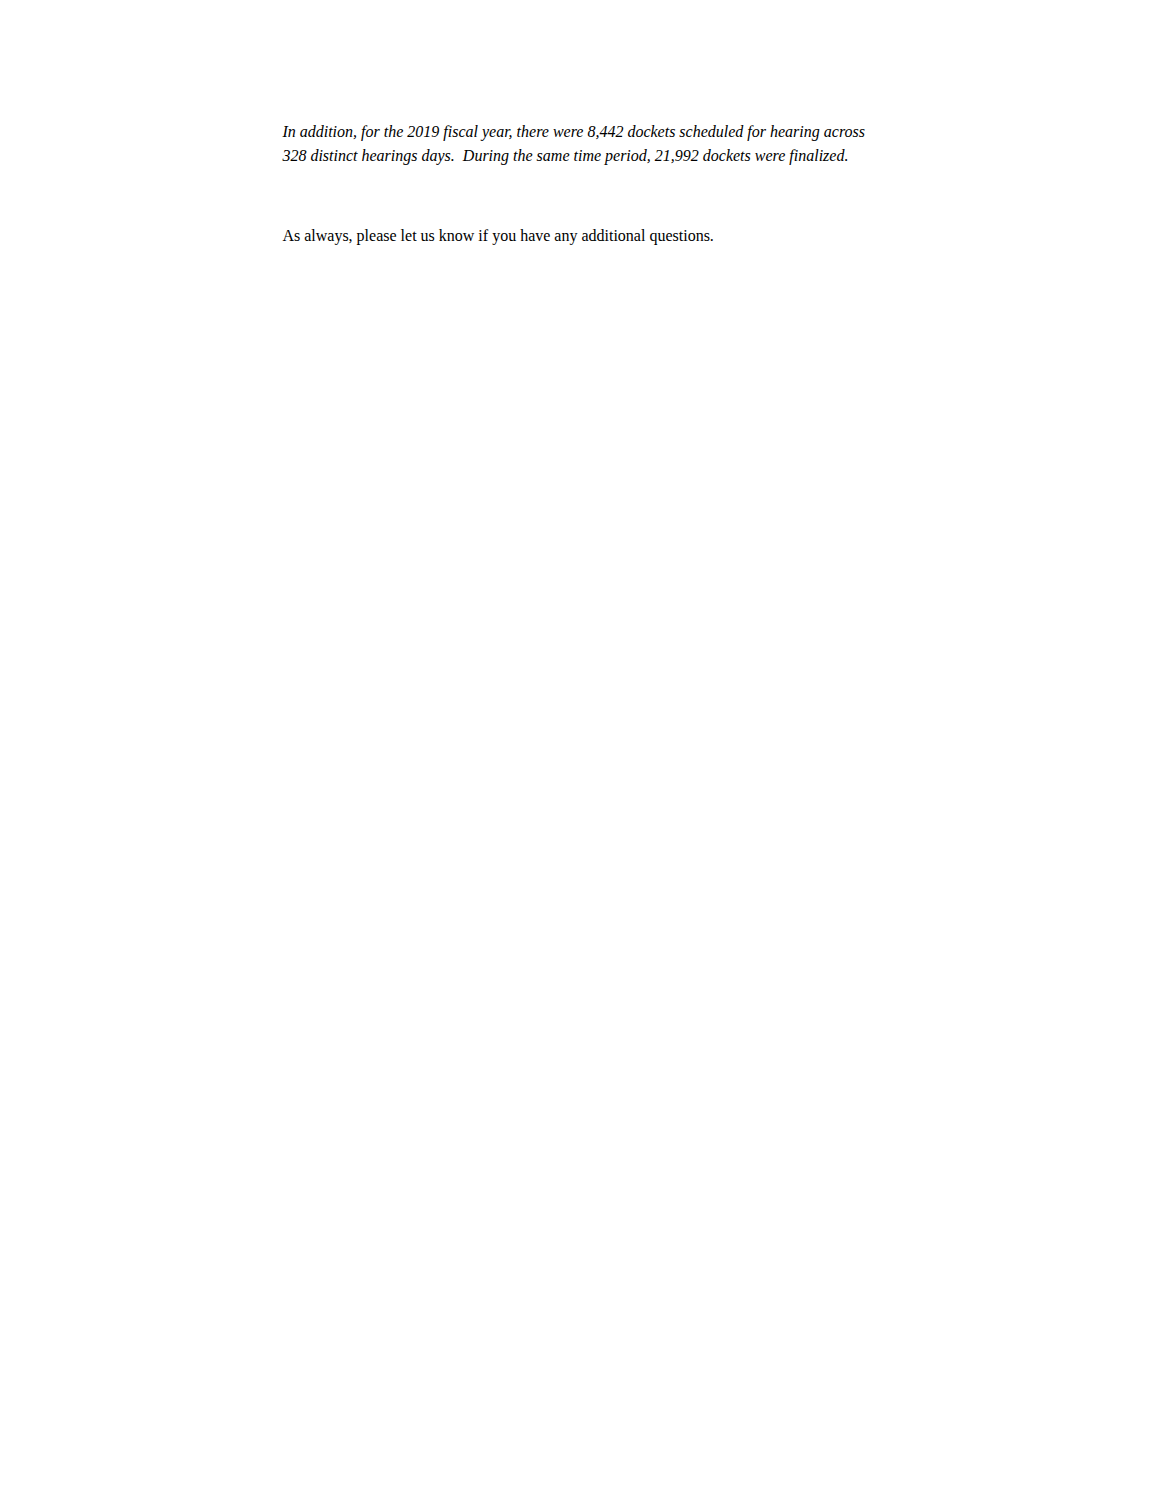In addition, for the 2019 fiscal year, there were 8,442 dockets scheduled for hearing across 328 distinct hearings days. During the same time period, 21,992 dockets were finalized.
As always, please let us know if you have any additional questions.